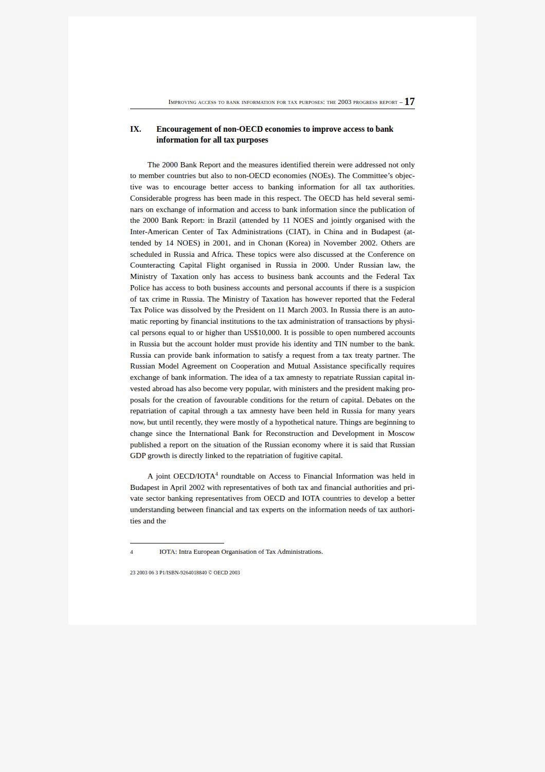Improving access to bank information for tax purposes: the 2003 progress report –17
IX. Encouragement of non-OECD economies to improve access to bank information for all tax purposes
The 2000 Bank Report and the measures identified therein were addressed not only to member countries but also to non-OECD economies (NOEs). The Committee’s objective was to encourage better access to banking information for all tax authorities. Considerable progress has been made in this respect. The OECD has held several seminars on exchange of information and access to bank information since the publication of the 2000 Bank Report: in Brazil (attended by 11 NOES and jointly organised with the Inter-American Center of Tax Administrations (CIAT), in China and in Budapest (attended by 14 NOES) in 2001, and in Chonan (Korea) in November 2002. Others are scheduled in Russia and Africa. These topics were also discussed at the Conference on Counteracting Capital Flight organised in Russia in 2000. Under Russian law, the Ministry of Taxation only has access to business bank accounts and the Federal Tax Police has access to both business accounts and personal accounts if there is a suspicion of tax crime in Russia. The Ministry of Taxation has however reported that the Federal Tax Police was dissolved by the President on 11 March 2003. In Russia there is an automatic reporting by financial institutions to the tax administration of transactions by physical persons equal to or higher than US$10,000. It is possible to open numbered accounts in Russia but the account holder must provide his identity and TIN number to the bank. Russia can provide bank information to satisfy a request from a tax treaty partner. The Russian Model Agreement on Cooperation and Mutual Assistance specifically requires exchange of bank information. The idea of a tax amnesty to repatriate Russian capital invested abroad has also become very popular, with ministers and the president making proposals for the creation of favourable conditions for the return of capital. Debates on the repatriation of capital through a tax amnesty have been held in Russia for many years now, but until recently, they were mostly of a hypothetical nature. Things are beginning to change since the International Bank for Reconstruction and Development in Moscow published a report on the situation of the Russian economy where it is said that Russian GDP growth is directly linked to the repatriation of fugitive capital.
A joint OECD/IOTA4 roundtable on Access to Financial Information was held in Budapest in April 2002 with representatives of both tax and financial authorities and private sector banking representatives from OECD and IOTA countries to develop a better understanding between financial and tax experts on the information needs of tax authorities and the
4 IOTA: Intra European Organisation of Tax Administrations.
23 2003 06 3 P1/ISBN-9264018840 © OECD 2003